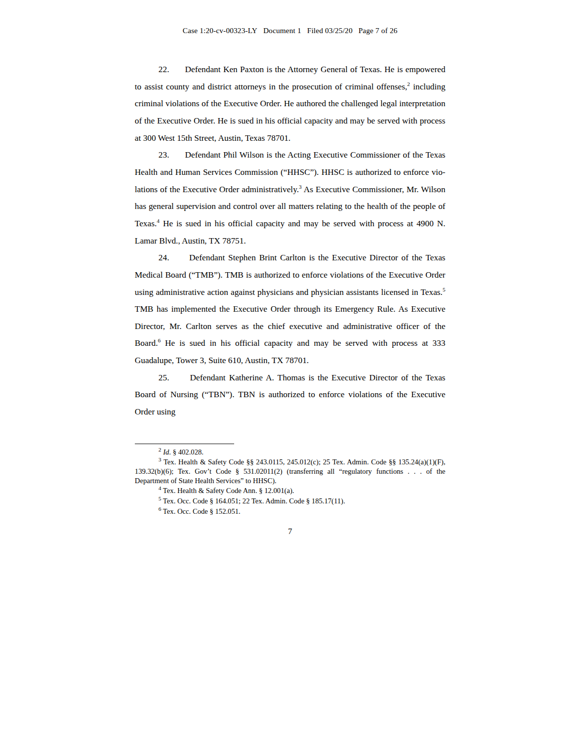Case 1:20-cv-00323-LY Document 1 Filed 03/25/20 Page 7 of 26
22. Defendant Ken Paxton is the Attorney General of Texas. He is empowered to assist county and district attorneys in the prosecution of criminal offenses,2 including criminal violations of the Executive Order. He authored the challenged legal interpretation of the Executive Order. He is sued in his official capacity and may be served with process at 300 West 15th Street, Austin, Texas 78701.
23. Defendant Phil Wilson is the Acting Executive Commissioner of the Texas Health and Human Services Commission (“HHSC”). HHSC is authorized to enforce violations of the Executive Order administratively.3 As Executive Commissioner, Mr. Wilson has general supervision and control over all matters relating to the health of the people of Texas.4 He is sued in his official capacity and may be served with process at 4900 N. Lamar Blvd., Austin, TX 78751.
24. Defendant Stephen Brint Carlton is the Executive Director of the Texas Medical Board (“TMB”). TMB is authorized to enforce violations of the Executive Order using administrative action against physicians and physician assistants licensed in Texas.5 TMB has implemented the Executive Order through its Emergency Rule. As Executive Director, Mr. Carlton serves as the chief executive and administrative officer of the Board.6 He is sued in his official capacity and may be served with process at 333 Guadalupe, Tower 3, Suite 610, Austin, TX 78701.
25. Defendant Katherine A. Thomas is the Executive Director of the Texas Board of Nursing (“TBN”). TBN is authorized to enforce violations of the Executive Order using
2 Id. § 402.028.
3 Tex. Health & Safety Code §§ 243.0115, 245.012(c); 25 Tex. Admin. Code §§ 135.24(a)(1)(F), 139.32(b)(6); Tex. Gov’t Code § 531.02011(2) (transferring all “regulatory functions . . . of the Department of State Health Services” to HHSC).
4 Tex. Health & Safety Code Ann. § 12.001(a).
5 Tex. Occ. Code § 164.051; 22 Tex. Admin. Code § 185.17(11).
6 Tex. Occ. Code § 152.051.
7